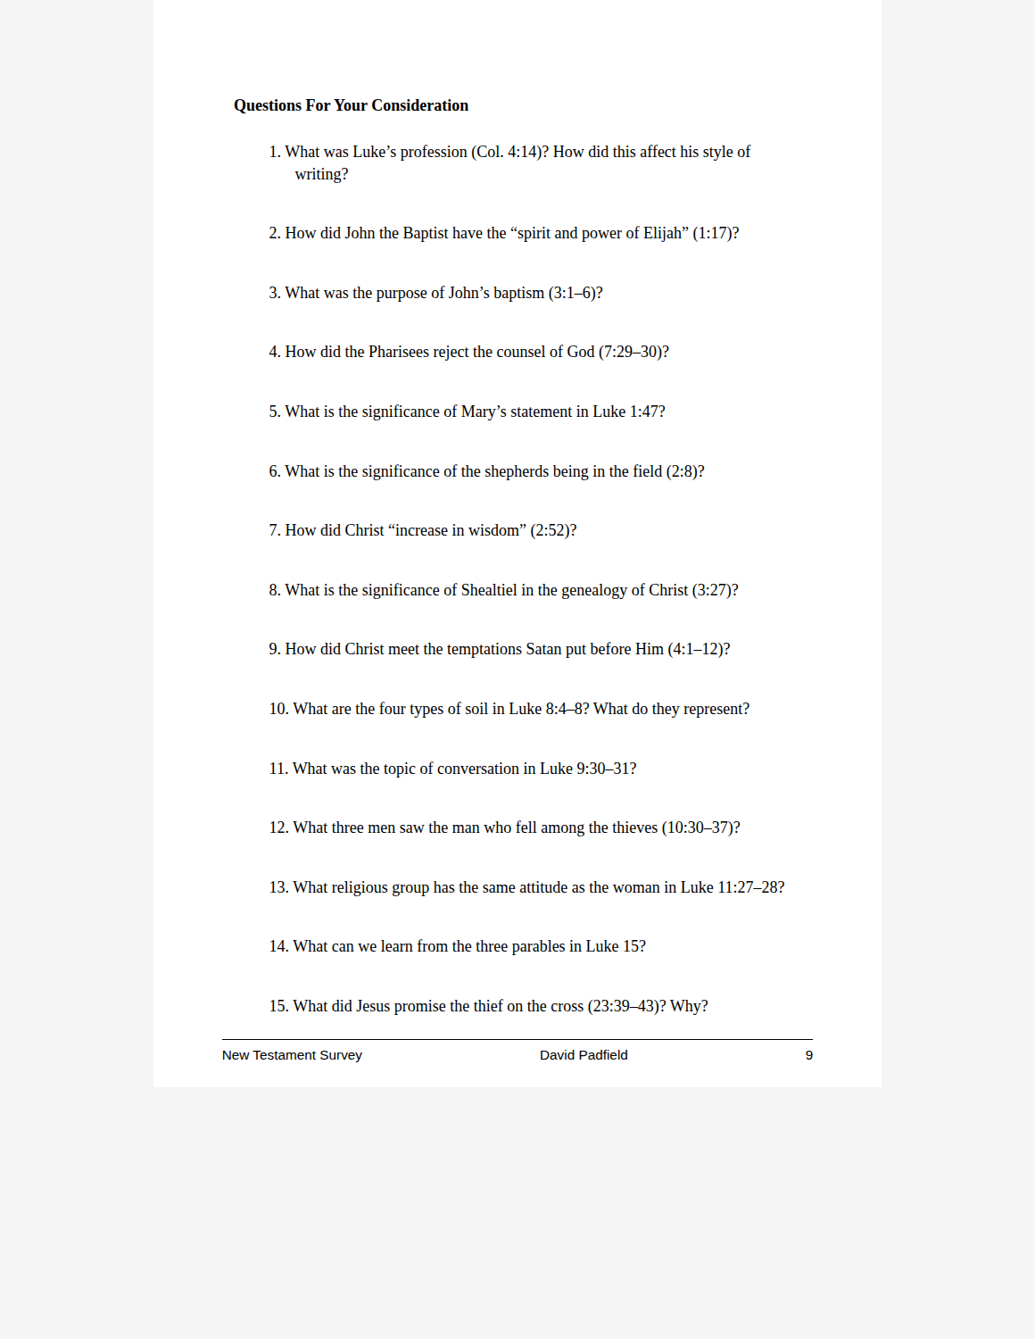Questions For Your Consideration
What was Luke’s profession (Col. 4:14)? How did this affect his style of writing?
How did John the Baptist have the “spirit and power of Elijah” (1:17)?
What was the purpose of John’s baptism (3:1–6)?
How did the Pharisees reject the counsel of God (7:29–30)?
What is the significance of Mary’s statement in Luke 1:47?
What is the significance of the shepherds being in the field (2:8)?
How did Christ “increase in wisdom” (2:52)?
What is the significance of Shealtiel in the genealogy of Christ (3:27)?
How did Christ meet the temptations Satan put before Him (4:1–12)?
What are the four types of soil in Luke 8:4–8? What do they represent?
What was the topic of conversation in Luke 9:30–31?
What three men saw the man who fell among the thieves (10:30–37)?
What religious group has the same attitude as the woman in Luke 11:27–28?
What can we learn from the three parables in Luke 15?
What did Jesus promise the thief on the cross (23:39–43)? Why?
New Testament Survey David Padfield 9